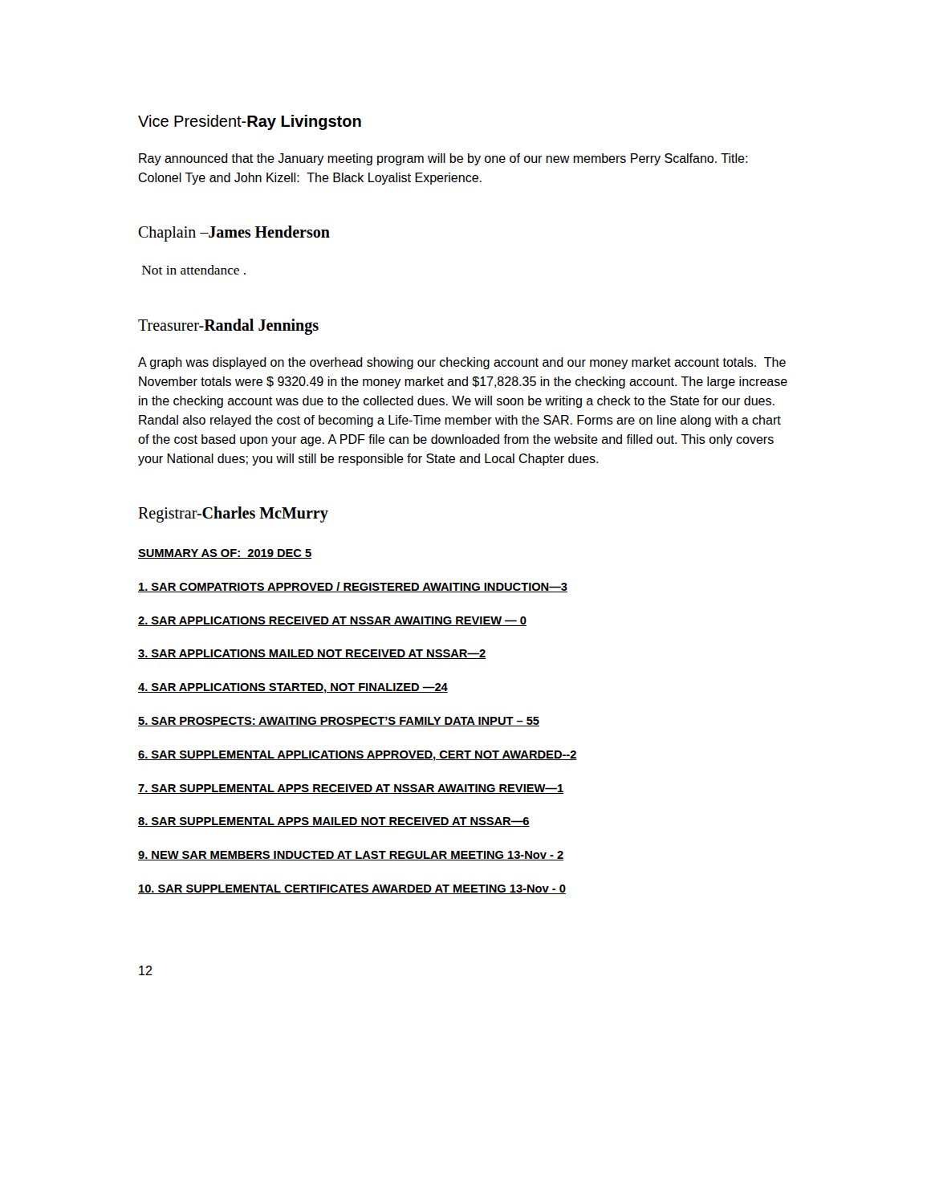Vice President-Ray Livingston
Ray announced that the January meeting program will be by one of our new members Perry Scalfano. Title: Colonel Tye and John Kizell: The Black Loyalist Experience.
Chaplain –James Henderson
Not in attendance .
Treasurer-Randal Jennings
A graph was displayed on the overhead showing our checking account and our money market account totals. The November totals were $ 9320.49 in the money market and $17,828.35 in the checking account. The large increase in the checking account was due to the collected dues. We will soon be writing a check to the State for our dues. Randal also relayed the cost of becoming a Life-Time member with the SAR. Forms are on line along with a chart of the cost based upon your age. A PDF file can be downloaded from the website and filled out. This only covers your National dues; you will still be responsible for State and Local Chapter dues.
Registrar-Charles McMurry
SUMMARY AS OF: 2019 DEC 5
1. SAR COMPATRIOTS APPROVED / REGISTERED AWAITING INDUCTION—3
2. SAR APPLICATIONS RECEIVED AT NSSAR AWAITING REVIEW — 0
3. SAR APPLICATIONS MAILED NOT RECEIVED AT NSSAR—2
4. SAR APPLICATIONS STARTED, NOT FINALIZED —24
5. SAR PROSPECTS: AWAITING PROSPECT’S FAMILY DATA INPUT – 55
6. SAR SUPPLEMENTAL APPLICATIONS APPROVED, CERT NOT AWARDED--2
7. SAR SUPPLEMENTAL APPS RECEIVED AT NSSAR AWAITING REVIEW—1
8. SAR SUPPLEMENTAL APPS MAILED NOT RECEIVED AT NSSAR—6
9. NEW SAR MEMBERS INDUCTED AT LAST REGULAR MEETING 13-Nov - 2
10. SAR SUPPLEMENTAL CERTIFICATES AWARDED AT MEETING 13-Nov - 0
12